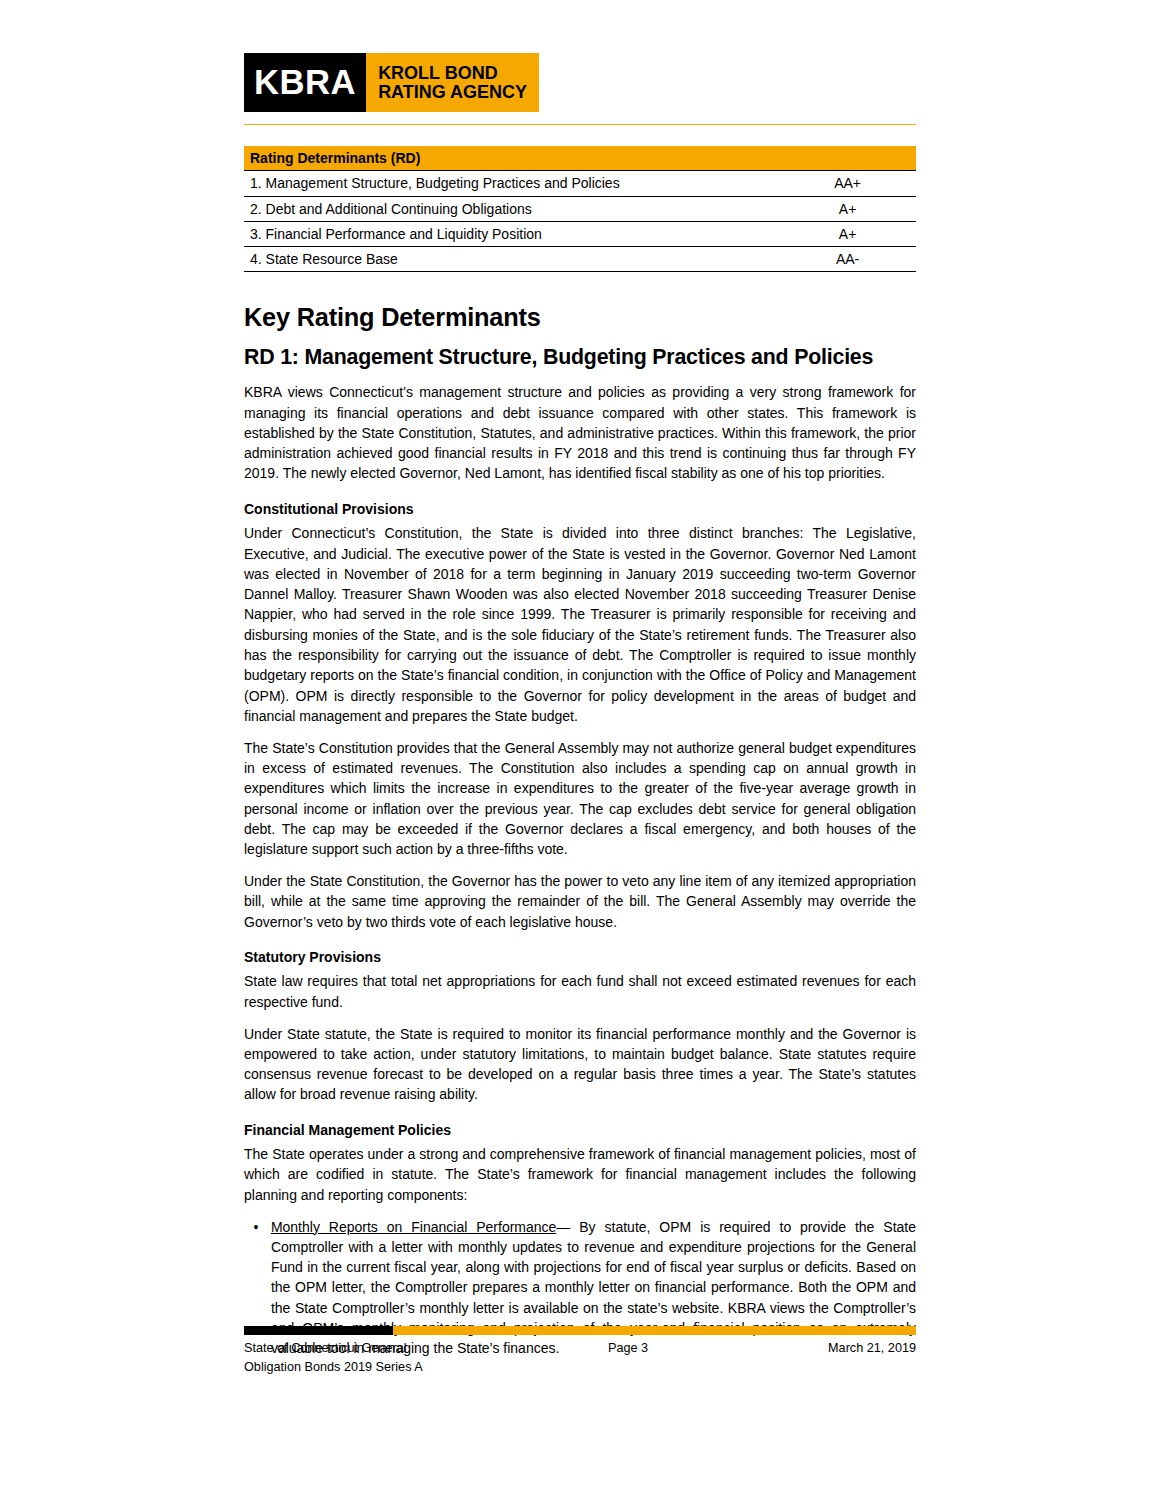KBRA
KROLL BOND RATING AGENCY
| Rating Determinants (RD) |
| --- |
| 1. Management Structure, Budgeting Practices and Policies | AA+ |
| 2. Debt and Additional Continuing Obligations | A+ |
| 3. Financial Performance and Liquidity Position | A+ |
| 4. State Resource Base | AA- |
Key Rating Determinants
RD 1: Management Structure, Budgeting Practices and Policies
KBRA views Connecticut’s management structure and policies as providing a very strong framework for managing its financial operations and debt issuance compared with other states. This framework is established by the State Constitution, Statutes, and administrative practices. Within this framework, the prior administration achieved good financial results in FY 2018 and this trend is continuing thus far through FY 2019. The newly elected Governor, Ned Lamont, has identified fiscal stability as one of his top priorities.
Constitutional Provisions
Under Connecticut’s Constitution, the State is divided into three distinct branches: The Legislative, Executive, and Judicial. The executive power of the State is vested in the Governor. Governor Ned Lamont was elected in November of 2018 for a term beginning in January 2019 succeeding two-term Governor Dannel Malloy. Treasurer Shawn Wooden was also elected November 2018 succeeding Treasurer Denise Nappier, who had served in the role since 1999. The Treasurer is primarily responsible for receiving and disbursing monies of the State, and is the sole fiduciary of the State’s retirement funds. The Treasurer also has the responsibility for carrying out the issuance of debt. The Comptroller is required to issue monthly budgetary reports on the State’s financial condition, in conjunction with the Office of Policy and Management (OPM). OPM is directly responsible to the Governor for policy development in the areas of budget and financial management and prepares the State budget.
The State’s Constitution provides that the General Assembly may not authorize general budget expenditures in excess of estimated revenues. The Constitution also includes a spending cap on annual growth in expenditures which limits the increase in expenditures to the greater of the five-year average growth in personal income or inflation over the previous year. The cap excludes debt service for general obligation debt. The cap may be exceeded if the Governor declares a fiscal emergency, and both houses of the legislature support such action by a three-fifths vote.
Under the State Constitution, the Governor has the power to veto any line item of any itemized appropriation bill, while at the same time approving the remainder of the bill. The General Assembly may override the Governor’s veto by two thirds vote of each legislative house.
Statutory Provisions
State law requires that total net appropriations for each fund shall not exceed estimated revenues for each respective fund.
Under State statute, the State is required to monitor its financial performance monthly and the Governor is empowered to take action, under statutory limitations, to maintain budget balance. State statutes require consensus revenue forecast to be developed on a regular basis three times a year. The State’s statutes allow for broad revenue raising ability.
Financial Management Policies
The State operates under a strong and comprehensive framework of financial management policies, most of which are codified in statute. The State’s framework for financial management includes the following planning and reporting components:
Monthly Reports on Financial Performance— By statute, OPM is required to provide the State Comptroller with a letter with monthly updates to revenue and expenditure projections for the General Fund in the current fiscal year, along with projections for end of fiscal year surplus or deficits. Based on the OPM letter, the Comptroller prepares a monthly letter on financial performance. Both the OPM and the State Comptroller’s monthly letter is available on the state’s website. KBRA views the Comptroller’s and OPM’s monthly monitoring and projection of the year-end financial position as an extremely valuable tool in managing the State’s finances.
State of Connecticut General
Obligation Bonds 2019 Series A
Page 3
March 21, 2019